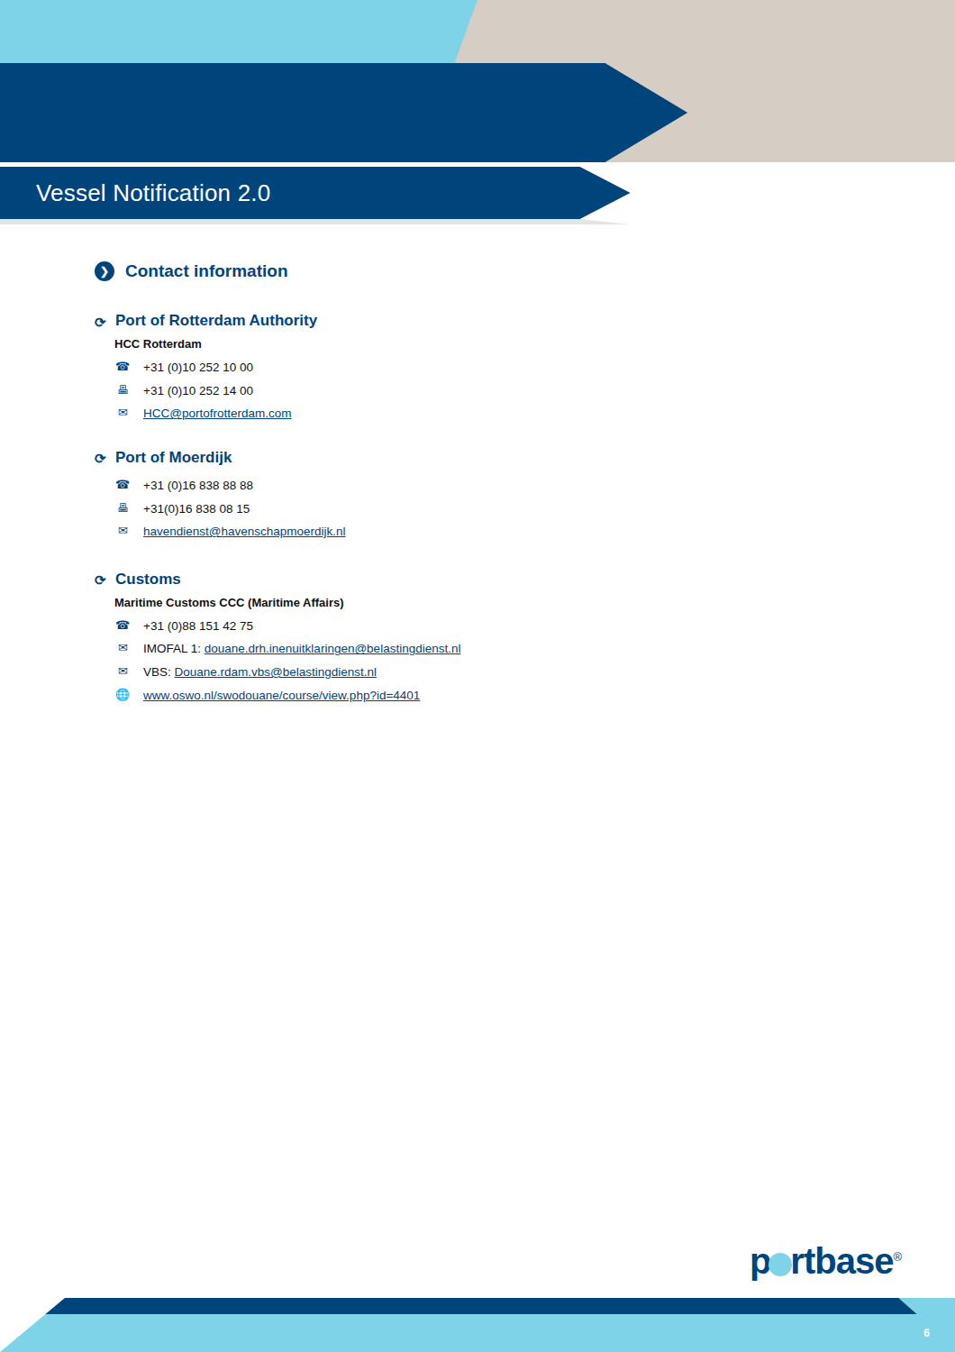Vessel Notification 2.0
❯Contact information
⟳Port of Rotterdam Authority
HCC Rotterdam
☎+31 (0)10 252 10 00
🖶+31 (0)10 252 14 00
✉HCC@portofrotterdam.com
⟳Port of Moerdijk
☎+31 (0)16 838 88 88
🖶+31(0)16 838 08 15
✉havendienst@havenschapmoerdijk.nl
⟳Customs
Maritime Customs CCC (Maritime Affairs)
☎+31 (0)88 151 42 75
✉IMOFAL 1: douane.drh.inenuitklaringen@belastingdienst.nl
✉VBS: Douane.rdam.vbs@belastingdienst.nl
🌐www.oswo.nl/swodouane/course/view.php?id=4401
p rtbase®
6